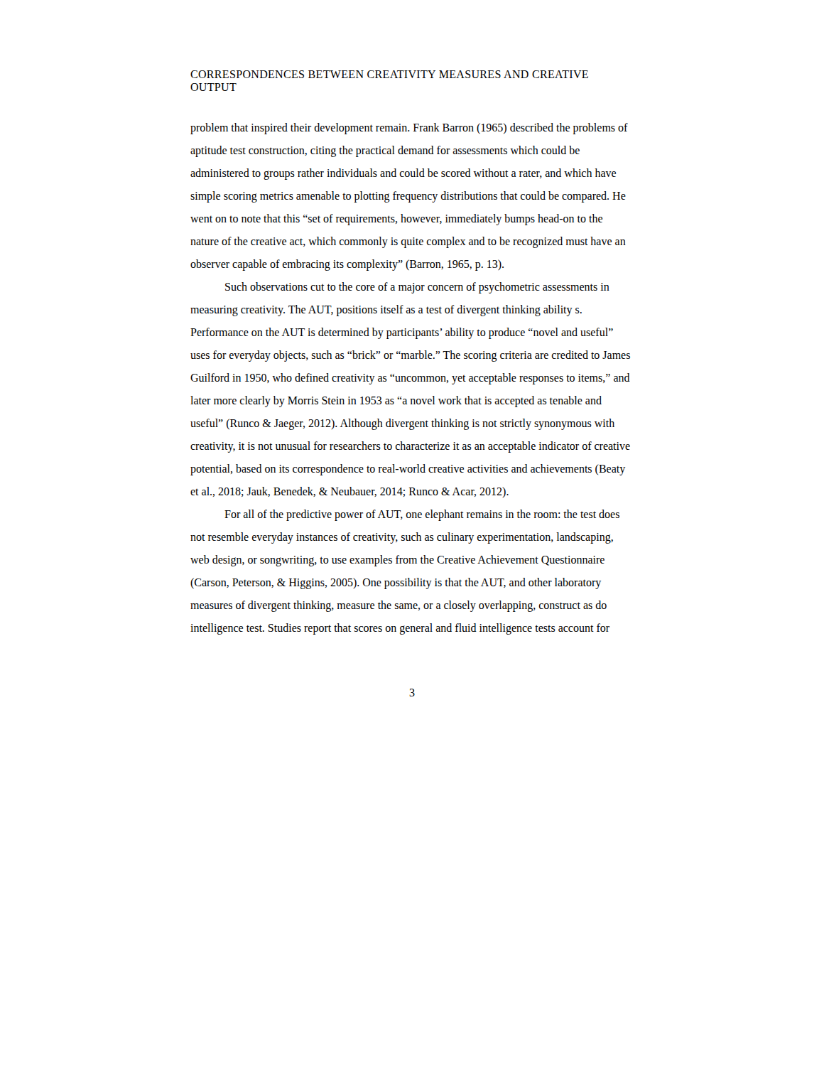CORRESPONDENCES BETWEEN CREATIVITY MEASURES AND CREATIVE OUTPUT
problem that inspired their development remain. Frank Barron (1965) described the problems of aptitude test construction, citing the practical demand for assessments which could be administered to groups rather individuals and could be scored without a rater, and which have simple scoring metrics amenable to plotting frequency distributions that could be compared. He went on to note that this “set of requirements, however, immediately bumps head-on to the nature of the creative act, which commonly is quite complex and to be recognized must have an observer capable of embracing its complexity” (Barron, 1965, p. 13).
Such observations cut to the core of a major concern of psychometric assessments in measuring creativity. The AUT, positions itself as a test of divergent thinking ability s. Performance on the AUT is determined by participants’ ability to produce “novel and useful” uses for everyday objects, such as “brick” or “marble.” The scoring criteria are credited to James Guilford in 1950, who defined creativity as “uncommon, yet acceptable responses to items,” and later more clearly by Morris Stein in 1953 as “a novel work that is accepted as tenable and useful” (Runco & Jaeger, 2012). Although divergent thinking is not strictly synonymous with creativity, it is not unusual for researchers to characterize it as an acceptable indicator of creative potential, based on its correspondence to real-world creative activities and achievements (Beaty et al., 2018; Jauk, Benedek, & Neubauer, 2014; Runco & Acar, 2012).
For all of the predictive power of AUT, one elephant remains in the room: the test does not resemble everyday instances of creativity, such as culinary experimentation, landscaping, web design, or songwriting, to use examples from the Creative Achievement Questionnaire (Carson, Peterson, & Higgins, 2005). One possibility is that the AUT, and other laboratory measures of divergent thinking, measure the same, or a closely overlapping, construct as do intelligence test. Studies report that scores on general and fluid intelligence tests account for
3